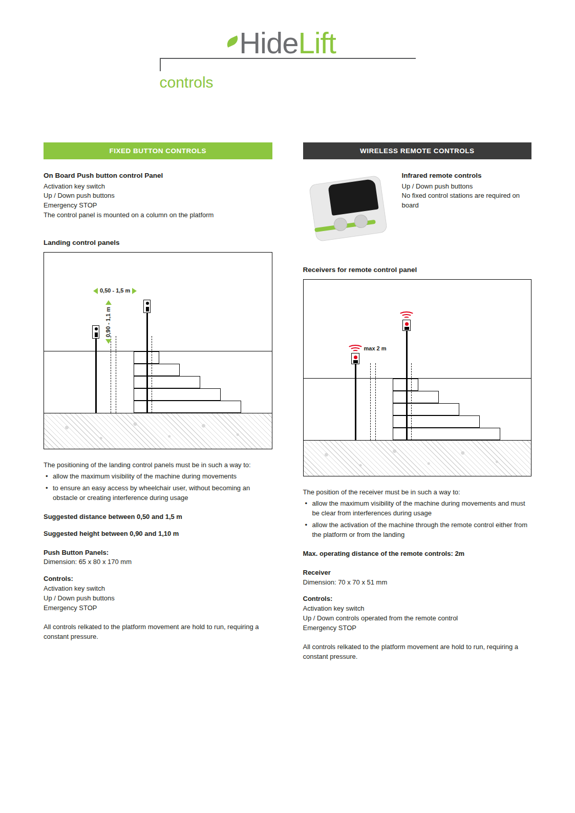Hide Lift
controls
FIXED BUTTON CONTROLS
On Board Push button control Panel
Activation key switch
Up / Down push buttons
Emergency STOP
The control panel is mounted on a column on the platform
Landing control panels
0,50 - 1,5 m
0,90 - 1,1 m
The positioning of the landing control panels must be in such a way to:
allow the maximum visibility of the machine during movements
to ensure an easy access by wheelchair user, without becoming an obstacle or creating interference during usage
Suggested distance between 0,50 and 1,5 m
Suggested height between 0,90 and 1,10 m
Push Button Panels:
Dimension: 65 x 80 x 170 mm
Controls:
Activation key switch
Up / Down push buttons
Emergency STOP
All controls relkated to the platform movement are hold to run, requiring a constant pressure.
WIRELESS REMOTE CONTROLS
Infrared remote controls
Up / Down push buttons
No fixed control stations are required on board
Receivers for remote control panel
max 2 m
The position of the receiver must be in such a way to:
allow the maximum visibility of the machine during movements and must be clear from interferences during usage
allow the activation of the machine through the remote control either from the platform or from the landing
Max. operating distance of the remote controls: 2m
Receiver
Dimension: 70 x 70 x 51 mm
Controls:
Activation key switch
Up / Down controls operated from the remote control
Emergency STOP
All controls relkated to the platform movement are hold to run, requiring a constant pressure.